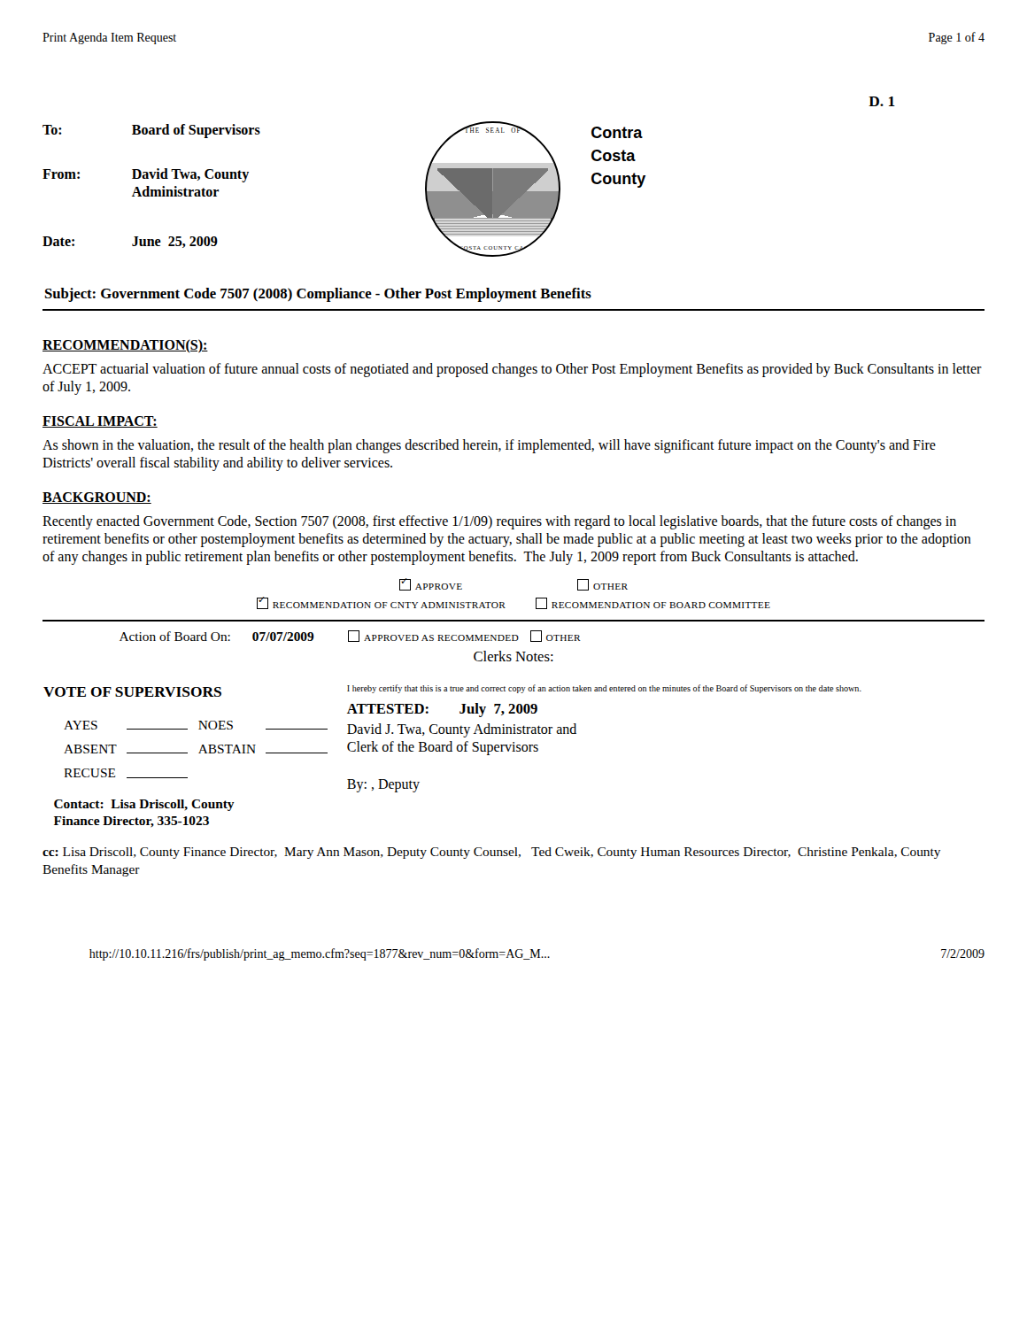Print Agenda Item Request Page 1 of 4
D. 1
| To: | Board of Supervisors | THE SEAL OF CONTRA COSTA COUNTY CALIFORNIA | Contra Costa County |
| From: | David Twa, County Administrator |
| Date: | June 25, 2009 |
Subject: Government Code 7507 (2008) Compliance - Other Post Employment Benefits
RECOMMENDATION(S):
ACCEPT actuarial valuation of future annual costs of negotiated and proposed changes to Other Post Employment Benefits as provided by Buck Consultants in letter of July 1, 2009.
FISCAL IMPACT:
As shown in the valuation, the result of the health plan changes described herein, if implemented, will have significant future impact on the County's and Fire Districts' overall fiscal stability and ability to deliver services.
BACKGROUND:
Recently enacted Government Code, Section 7507 (2008, first effective 1/1/09) requires with regard to local legislative boards, that the future costs of changes in retirement benefits or other postemployment benefits as determined by the actuary, shall be made public at a public meeting at least two weeks prior to the adoption of any changes in public retirement plan benefits or other postemployment benefits. The July 1, 2009 report from Buck Consultants is attached.
APPROVE OTHER
RECOMMENDATION OF CNTY ADMINISTRATOR RECOMMENDATION OF BOARD COMMITTEE
Action of Board On: 07/07/2009 APPROVED AS RECOMMENDED OTHER
Clerks Notes:
| VOTE OF SUPERVISORS / AYES / / NOES / / / ABSENT / / ABSTAIN / / / RECUSE / / / / Contact: Lisa Driscoll, County Finance Director, 335-1023 | I hereby certify that this is a true and correct copy of an action taken and entered on the minutes of the Board of Supervisors on the date shown. ATTESTED: July 7, 2009 David J. Twa, County Administrator and Clerk of the Board of Supervisors By: , Deputy |
cc: Lisa Driscoll, County Finance Director, Mary Ann Mason, Deputy County Counsel, Ted Cweik, County Human Resources Director, Christine Penkala, County Benefits Manager
http://10.10.11.216/frs/publish/print_ag_memo.cfm?seq=1877&rev_num=0&form=AG_M... 7/2/2009